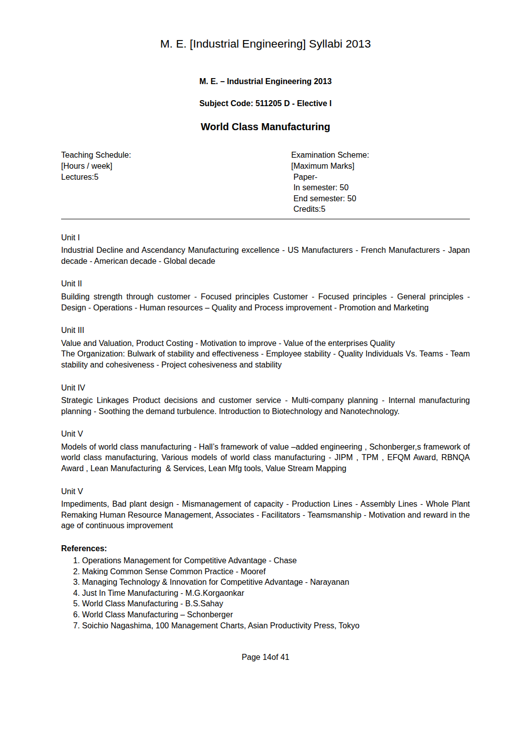M. E. [Industrial Engineering] Syllabi 2013
M. E. – Industrial Engineering 2013
Subject Code: 511205 D - Elective I
World Class Manufacturing
| Teaching Schedule: | Examination Scheme: |
| [Hours / week] | [Maximum Marks] |
| Lectures:5 | Paper- |
| | In semester: 50 |
| | End semester: 50 |
| | Credits:5 |
Unit I
Industrial Decline and Ascendancy Manufacturing excellence - US Manufacturers - French Manufacturers - Japan decade - American decade - Global decade
Unit II
Building strength through customer - Focused principles Customer - Focused principles - General principles - Design - Operations - Human resources – Quality and Process improvement - Promotion and Marketing
Unit III
Value and Valuation, Product Costing - Motivation to improve - Value of the enterprises Quality
The Organization: Bulwark of stability and effectiveness - Employee stability - Quality Individuals Vs. Teams - Team stability and cohesiveness - Project cohesiveness and stability
Unit IV
Strategic Linkages Product decisions and customer service - Multi-company planning - Internal manufacturing planning - Soothing the demand turbulence. Introduction to Biotechnology and Nanotechnology.
Unit V
Models of world class manufacturing - Hall’s framework of value –added engineering , Schonberger,s framework of world class manufacturing, Various models of world class manufacturing - JIPM , TPM , EFQM Award, RBNQA Award , Lean Manufacturing & Services, Lean Mfg tools, Value Stream Mapping
Unit V
Impediments, Bad plant design - Mismanagement of capacity - Production Lines - Assembly Lines - Whole Plant Remaking Human Resource Management, Associates - Facilitators - Teamsmanship - Motivation and reward in the age of continuous improvement
References:
1. Operations Management for Competitive Advantage - Chase
2. Making Common Sense Common Practice - Mooref
3. Managing Technology & Innovation for Competitive Advantage - Narayanan
4. Just In Time Manufacturing - M.G.Korgaonkar
5. World Class Manufacturing - B.S.Sahay
6. World Class Manufacturing – Schonberger
7. Soichio Nagashima, 100 Management Charts, Asian Productivity Press, Tokyo
Page 14of 41